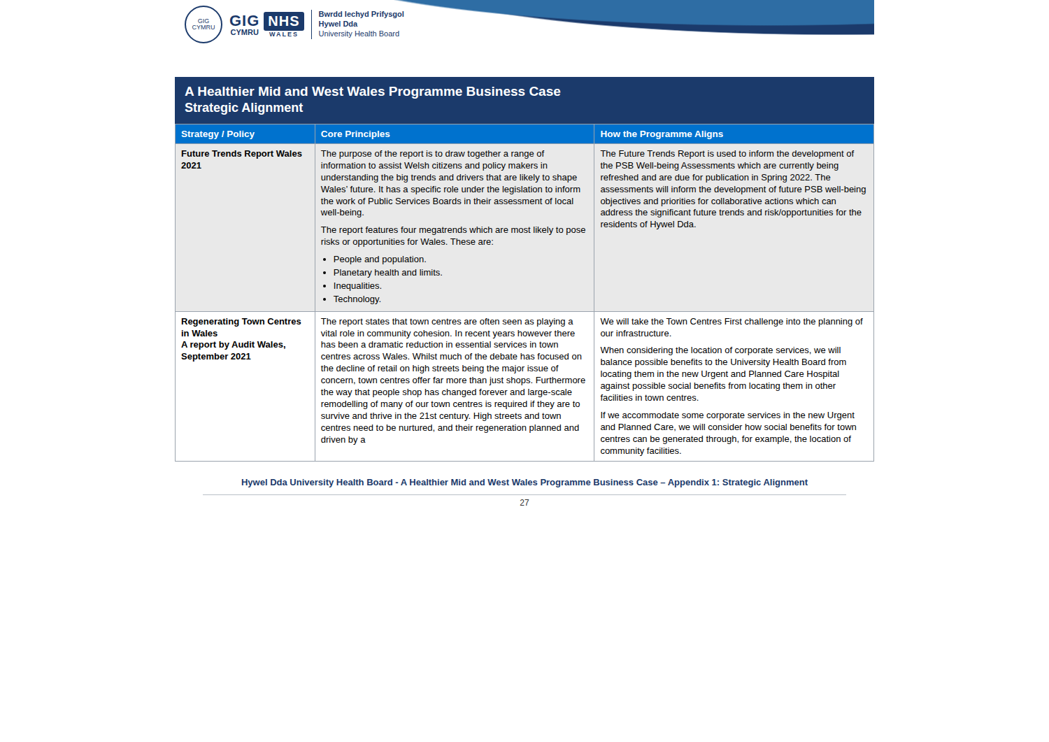GIG
CYMRU
GIGCYMRU
NHS
WALES
Bwrdd Iechyd Prifysgol Hywel Dda University Health Board
A Healthier Mid and West Wales Programme Business Case
Strategic Alignment
| Strategy / Policy | Core Principles | How the Programme Aligns |
| --- | --- | --- |
| Future Trends Report Wales 2021 | The purpose of the report is to draw together a range of information to assist Welsh citizens and policy makers in understanding the big trends and drivers that are likely to shape Wales’ future. It has a specific role under the legislation to inform the work of Public Services Boards in their assessment of local well-being. The report features four megatrends which are most likely to pose risks or opportunities for Wales. These are: People and population. Planetary health and limits. Inequalities. Technology. | The Future Trends Report is used to inform the development of the PSB Well-being Assessments which are currently being refreshed and are due for publication in Spring 2022. The assessments will inform the development of future PSB well-being objectives and priorities for collaborative actions which can address the significant future trends and risk/opportunities for the residents of Hywel Dda. |
| Regenerating Town Centres in Wales A report by Audit Wales, September 2021 | The report states that town centres are often seen as playing a vital role in community cohesion. In recent years however there has been a dramatic reduction in essential services in town centres across Wales. Whilst much of the debate has focused on the decline of retail on high streets being the major issue of concern, town centres offer far more than just shops. Furthermore the way that people shop has changed forever and large-scale remodelling of many of our town centres is required if they are to survive and thrive in the 21st century. High streets and town centres need to be nurtured, and their regeneration planned and driven by a | We will take the Town Centres First challenge into the planning of our infrastructure. When considering the location of corporate services, we will balance possible benefits to the University Health Board from locating them in the new Urgent and Planned Care Hospital against possible social benefits from locating them in other facilities in town centres. If we accommodate some corporate services in the new Urgent and Planned Care, we will consider how social benefits for town centres can be generated through, for example, the location of community facilities. |
Hywel Dda University Health Board - A Healthier Mid and West Wales Programme Business Case – Appendix 1: Strategic Alignment
27